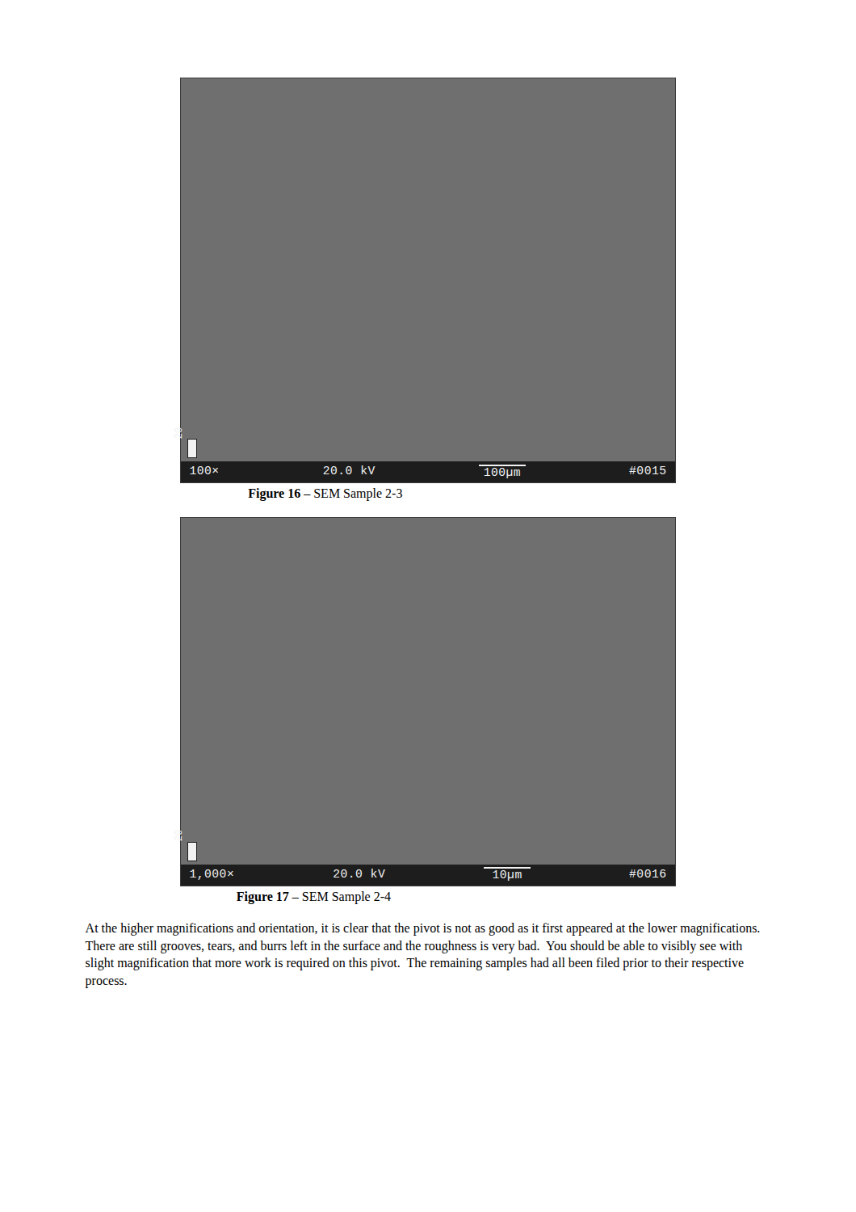20
100× 20.0 kV 100µm #0015
Figure 16 – SEM Sample 2-3
20
1,000× 20.0 kV 10µm #0016
Figure 17 – SEM Sample 2-4
At the higher magnifications and orientation, it is clear that the pivot is not as good as it first appeared at the lower magnifications. There are still grooves, tears, and burrs left in the surface and the roughness is very bad. You should be able to visibly see with slight magnification that more work is required on this pivot. The remaining samples had all been filed prior to their respective process.